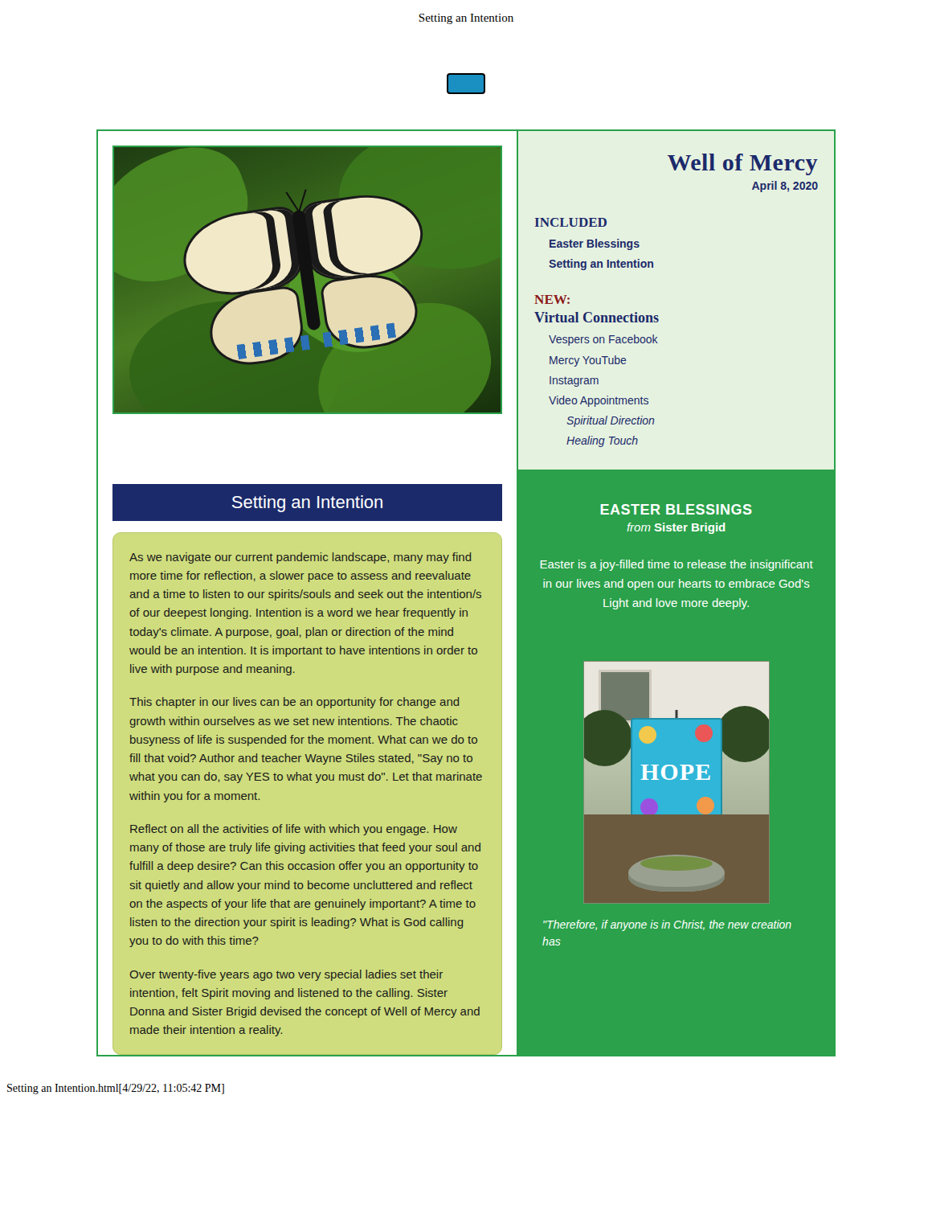Setting an Intention
Well of Mercy
April 8, 2020
INCLUDED
Easter Blessings
Setting an Intention
NEW:
Virtual Connections
Vespers on Facebook
Mercy YouTube
Instagram
Video Appointments
Spiritual Direction
Healing Touch
Setting an Intention
As we navigate our current pandemic landscape, many may find more time for reflection, a slower pace to assess and reevaluate and a time to listen to our spirits/souls and seek out the intention/s of our deepest longing. Intention is a word we hear frequently in today's climate. A purpose, goal, plan or direction of the mind would be an intention. It is important to have intentions in order to live with purpose and meaning.
This chapter in our lives can be an opportunity for change and growth within ourselves as we set new intentions. The chaotic busyness of life is suspended for the moment. What can we do to fill that void? Author and teacher Wayne Stiles stated, "Say no to what you can do, say YES to what you must do". Let that marinate within you for a moment.
Reflect on all the activities of life with which you engage. How many of those are truly life giving activities that feed your soul and fulfill a deep desire? Can this occasion offer you an opportunity to sit quietly and allow your mind to become uncluttered and reflect on the aspects of your life that are genuinely important? A time to listen to the direction your spirit is leading? What is God calling you to do with this time?
Over twenty-five years ago two very special ladies set their intention, felt Spirit moving and listened to the calling. Sister Donna and Sister Brigid devised the concept of Well of Mercy and made their intention a reality.
EASTER BLESSINGS
from Sister Brigid
Easter is a joy-filled time to release the insignificant in our lives and open our hearts to embrace God's Light and love more deeply.
HOPE
"Therefore, if anyone is in Christ, the new creation has
Setting an Intention.html[4/29/22, 11:05:42 PM]